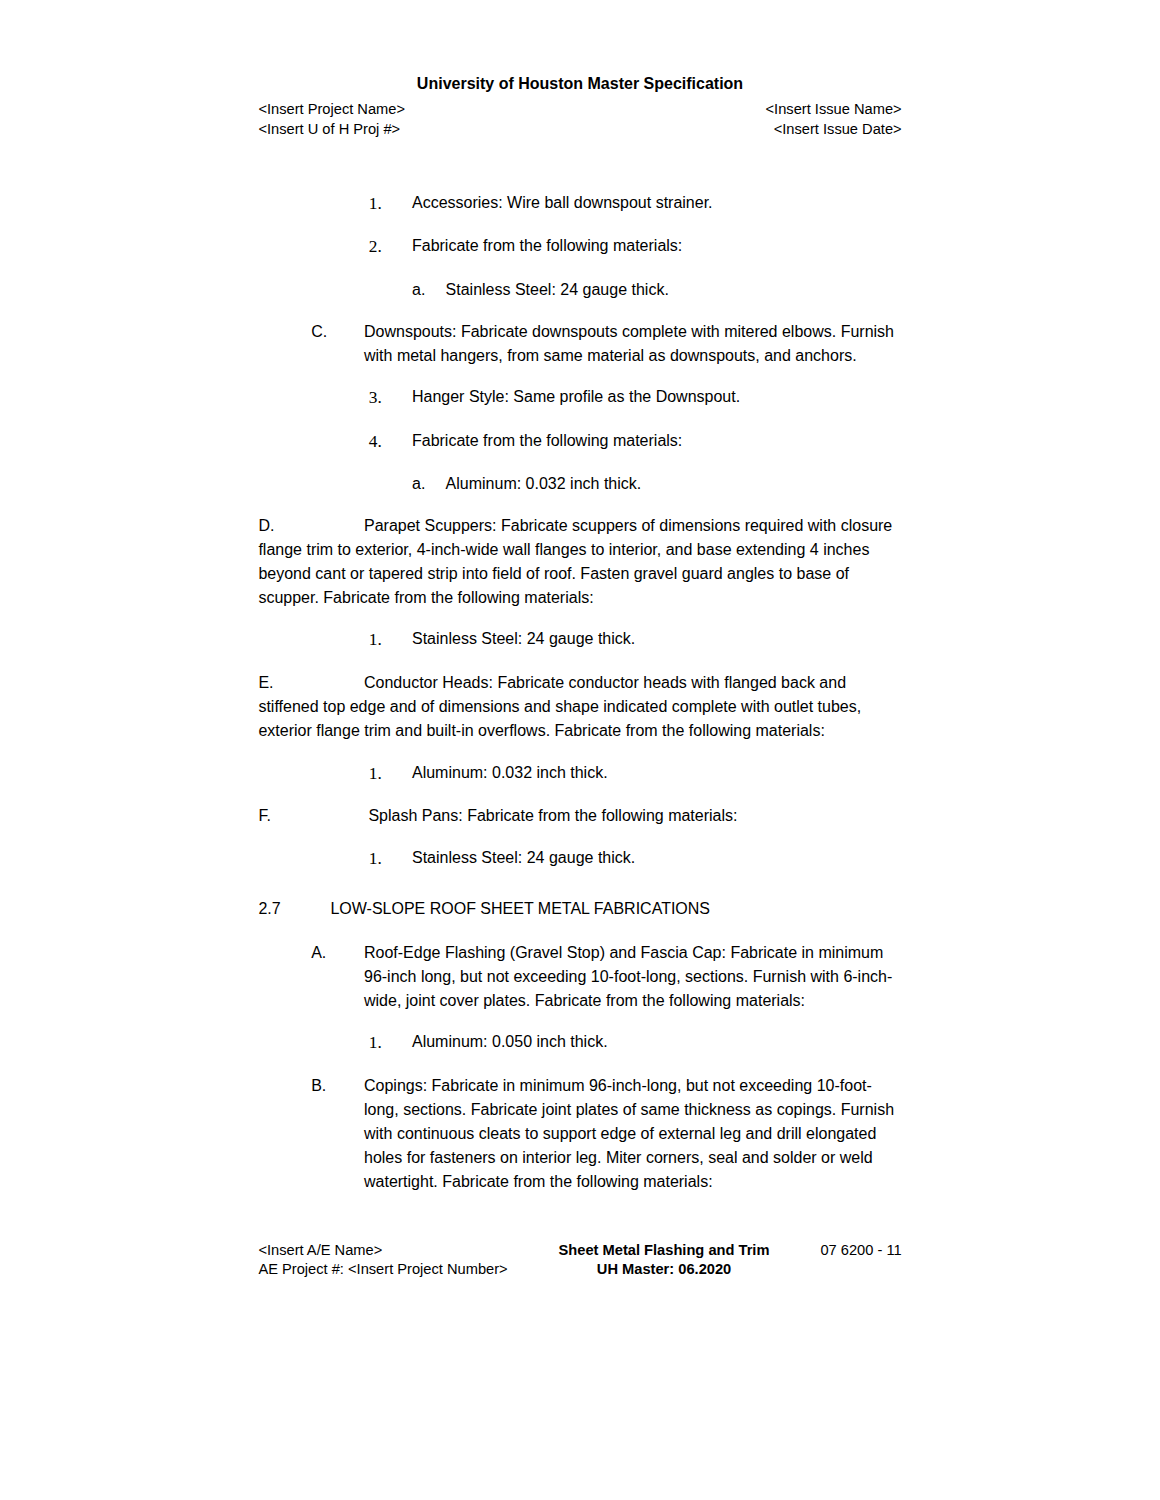University of Houston Master Specification
<Insert Project Name>
<Insert Issue Name>
<Insert U of H Proj #>
<Insert Issue Date>
1.
Accessories: Wire ball downspout strainer.
2.
Fabricate from the following materials:
a.
Stainless Steel: 24 gauge thick.
C.
Downspouts: Fabricate downspouts complete with mitered elbows. Furnish with metal hangers, from same material as downspouts, and anchors.
3.
Hanger Style: Same profile as the Downspout.
4.
Fabricate from the following materials:
a.
Aluminum: 0.032 inch thick.
D. Parapet Scuppers: Fabricate scuppers of dimensions required with closure flange trim to exterior, 4-inch-wide wall flanges to interior, and base extending 4 inches beyond cant or tapered strip into field of roof. Fasten gravel guard angles to base of scupper. Fabricate from the following materials:
1.
Stainless Steel: 24 gauge thick.
E. Conductor Heads: Fabricate conductor heads with flanged back and stiffened top edge and of dimensions and shape indicated complete with outlet tubes, exterior flange trim and built-in overflows. Fabricate from the following materials:
1.
Aluminum: 0.032 inch thick.
F. Splash Pans: Fabricate from the following materials:
1.
Stainless Steel: 24 gauge thick.
2.7
LOW-SLOPE ROOF SHEET METAL FABRICATIONS
A.
Roof-Edge Flashing (Gravel Stop) and Fascia Cap: Fabricate in minimum 96-inch long, but not exceeding 10-foot-long, sections. Furnish with 6-inch-wide, joint cover plates. Fabricate from the following materials:
1.
Aluminum: 0.050 inch thick.
B.
Copings: Fabricate in minimum 96-inch-long, but not exceeding 10-foot-long, sections. Fabricate joint plates of same thickness as copings. Furnish with continuous cleats to support edge of external leg and drill elongated holes for fasteners on interior leg. Miter corners, seal and solder or weld watertight. Fabricate from the following materials:
<Insert A/E Name>
AE Project #: <Insert Project Number>
Sheet Metal Flashing and Trim
UH Master: 06.2020
07 6200 - 11